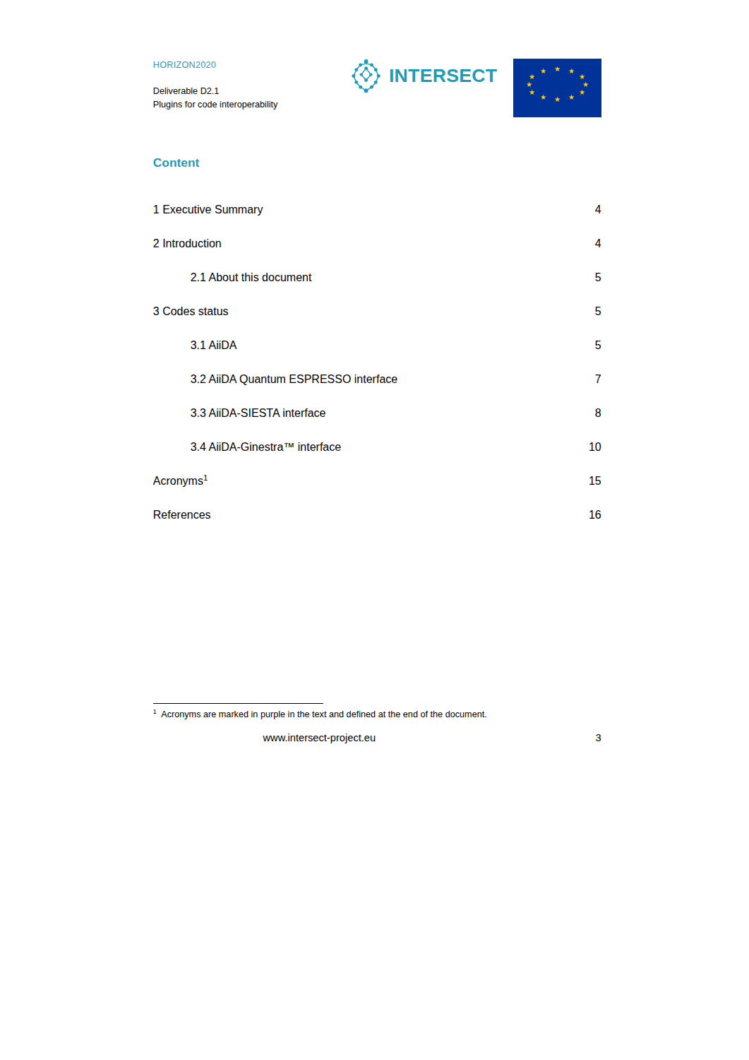HORIZON2020
Deliverable D2.1
Plugins for code interoperability
INTERSECT
★ ★ ★ ★ ★ ★ ★ ★ ★ ★ ★ ★
Content
1 Executive Summary 4
2 Introduction 4
2.1 About this document 5
3 Codes status 5
3.1 AiiDA 5
3.2 AiiDA Quantum ESPRESSO interface 7
3.3 AiiDA-SIESTA interface 8
3.4 AiiDA-Ginestra™ interface 10
Acronyms1 15
References 16
1 Acronyms are marked in purple in the text and defined at the end of the document.
www.intersect-project.eu 3